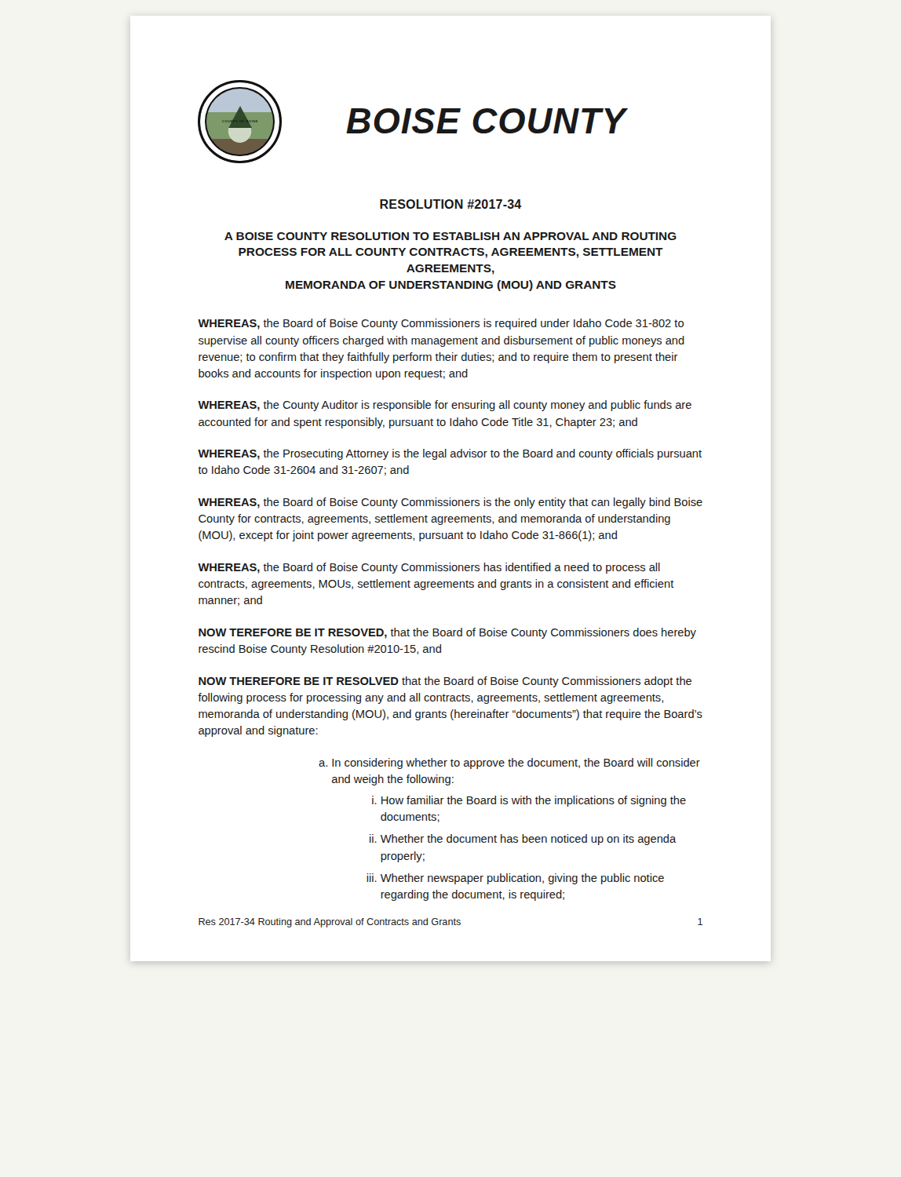BOISE COUNTY
RESOLUTION #2017-34
A Boise County Resolution to Establish an Approval and Routing
Process for All County Contracts, Agreements, Settlement Agreements,
Memoranda of Understanding (MOU) and Grants
WHEREAS, the Board of Boise County Commissioners is required under Idaho Code 31-802 to supervise all county officers charged with management and disbursement of public moneys and revenue; to confirm that they faithfully perform their duties; and to require them to present their books and accounts for inspection upon request; and
WHEREAS, the County Auditor is responsible for ensuring all county money and public funds are accounted for and spent responsibly, pursuant to Idaho Code Title 31, Chapter 23; and
WHEREAS, the Prosecuting Attorney is the legal advisor to the Board and county officials pursuant to Idaho Code 31-2604 and 31-2607; and
WHEREAS, the Board of Boise County Commissioners is the only entity that can legally bind Boise County for contracts, agreements, settlement agreements, and memoranda of understanding (MOU), except for joint power agreements, pursuant to Idaho Code 31-866(1); and
WHEREAS, the Board of Boise County Commissioners has identified a need to process all contracts, agreements, MOUs, settlement agreements and grants in a consistent and efficient manner; and
NOW TEREFORE BE IT RESOVED, that the Board of Boise County Commissioners does hereby rescind Boise County Resolution #2010-15, and
NOW THEREFORE BE IT RESOLVED that the Board of Boise County Commissioners adopt the following process for processing any and all contracts, agreements, settlement agreements, memoranda of understanding (MOU), and grants (hereinafter “documents”) that require the Board’s approval and signature:
In considering whether to approve the document, the Board will consider and weigh the following:
How familiar the Board is with the implications of signing the documents;
Whether the document has been noticed up on its agenda properly;
Whether newspaper publication, giving the public notice regarding the document, is required;
Res 2017-34 Routing and Approval of Contracts and Grants 1